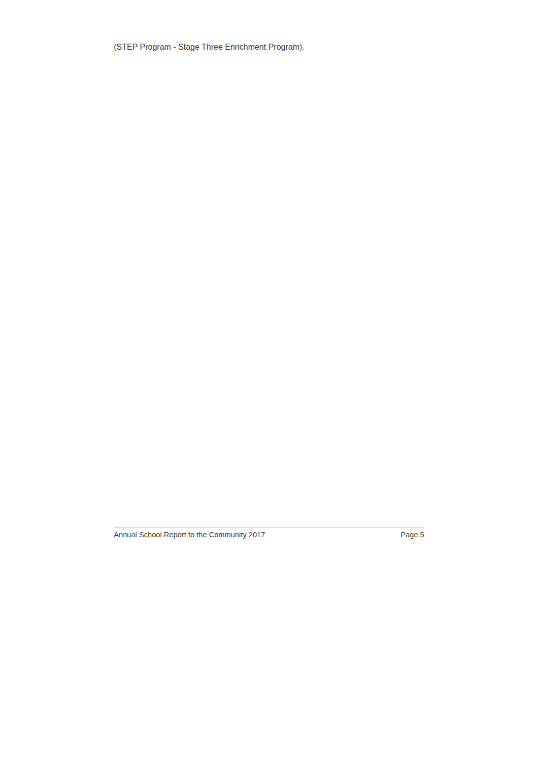(STEP Program - Stage Three Enrichment Program).
Annual School Report to the Community 2017 Page 5